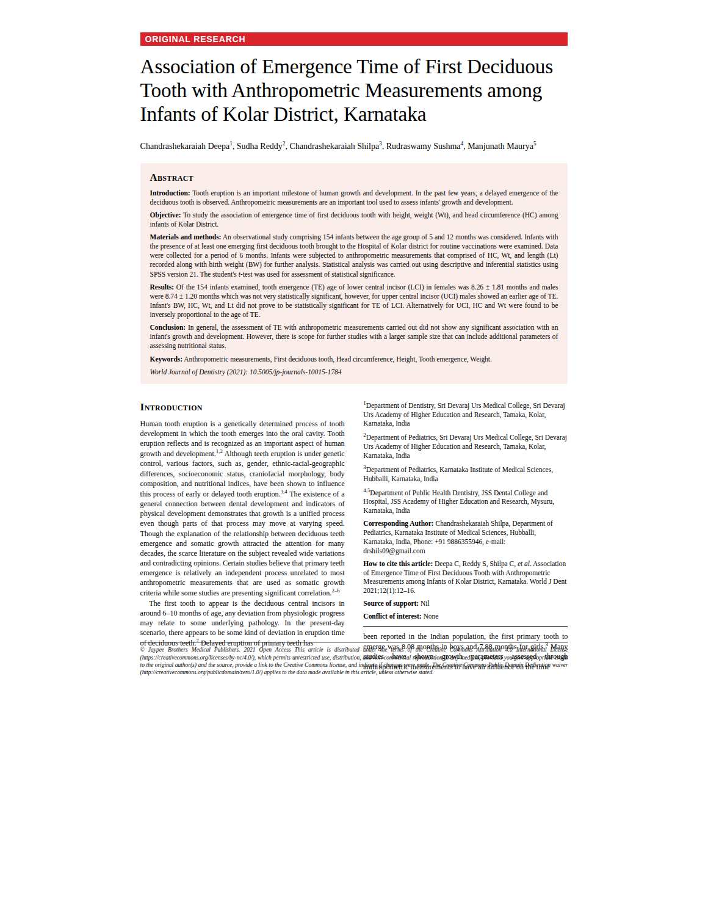ORIGINAL RESEARCH
Association of Emergence Time of First Deciduous Tooth with Anthropometric Measurements among Infants of Kolar District, Karnataka
Chandrashekaraiah Deepa1, Sudha Reddy2, Chandrashekaraiah Shilpa3, Rudraswamy Sushma4, Manjunath Maurya5
Abstract
Introduction: Tooth eruption is an important milestone of human growth and development. In the past few years, a delayed emergence of the deciduous tooth is observed. Anthropometric measurements are an important tool used to assess infants' growth and development.
Objective: To study the association of emergence time of first deciduous tooth with height, weight (Wt), and head circumference (HC) among infants of Kolar District.
Materials and methods: An observational study comprising 154 infants between the age group of 5 and 12 months was considered. Infants with the presence of at least one emerging first deciduous tooth brought to the Hospital of Kolar district for routine vaccinations were examined. Data were collected for a period of 6 months. Infants were subjected to anthropometric measurements that comprised of HC, Wt, and length (Lt) recorded along with birth weight (BW) for further analysis. Statistical analysis was carried out using descriptive and inferential statistics using SPSS version 21. The student's t-test was used for assessment of statistical significance.
Results: Of the 154 infants examined, tooth emergence (TE) age of lower central incisor (LCI) in females was 8.26 ± 1.81 months and males were 8.74 ± 1.20 months which was not very statistically significant, however, for upper central incisor (UCI) males showed an earlier age of TE. Infant's BW, HC, Wt, and Lt did not prove to be statistically significant for TE of LCI. Alternatively for UCI, HC and Wt were found to be inversely proportional to the age of TE.
Conclusion: In general, the assessment of TE with anthropometric measurements carried out did not show any significant association with an infant's growth and development. However, there is scope for further studies with a larger sample size that can include additional parameters of assessing nutritional status.
Keywords: Anthropometric measurements, First deciduous tooth, Head circumference, Height, Tooth emergence, Weight.
World Journal of Dentistry (2021): 10.5005/jp-journals-10015-1784
Introduction
Human tooth eruption is a genetically determined process of tooth development in which the tooth emerges into the oral cavity. Tooth eruption reflects and is recognized as an important aspect of human growth and development.1,2 Although teeth eruption is under genetic control, various factors, such as, gender, ethnic-racial-geographic differences, socioeconomic status, craniofacial morphology, body composition, and nutritional indices, have been shown to influence this process of early or delayed tooth eruption.3,4 The existence of a general connection between dental development and indicators of physical development demonstrates that growth is a unified process even though parts of that process may move at varying speed. Though the explanation of the relationship between deciduous teeth emergence and somatic growth attracted the attention for many decades, the scarce literature on the subject revealed wide variations and contradicting opinions. Certain studies believe that primary teeth emergence is relatively an independent process unrelated to most anthropometric measurements that are used as somatic growth criteria while some studies are presenting significant correlation.2–6
The first tooth to appear is the deciduous central incisors in around 6–10 months of age, any deviation from physiologic progress may relate to some underlying pathology. In the present-day scenario, there appears to be some kind of deviation in eruption time of deciduous teeth.7 Delayed eruption of primary teeth has
1Department of Dentistry, Sri Devaraj Urs Medical College, Sri Devaraj Urs Academy of Higher Education and Research, Tamaka, Kolar, Karnataka, India
2Department of Pediatrics, Sri Devaraj Urs Medical College, Sri Devaraj Urs Academy of Higher Education and Research, Tamaka, Kolar, Karnataka, India
3Department of Pediatrics, Karnataka Institute of Medical Sciences, Hubballi, Karnataka, India
4,5Department of Public Health Dentistry, JSS Dental College and Hospital, JSS Academy of Higher Education and Research, Mysuru, Karnataka, India
Corresponding Author: Chandrashekaraiah Shilpa, Department of Pediatrics, Karnataka Institute of Medical Sciences, Hubballi, Karnataka, India, Phone: +91 9886355946, e-mail: drshils09@gmail.com
How to cite this article: Deepa C, Reddy S, Shilpa C, et al. Association of Emergence Time of First Deciduous Tooth with Anthropometric Measurements among Infants of Kolar District, Karnataka. World J Dent 2021;12(1):12–16.
Source of support: Nil
Conflict of interest: None
been reported in the Indian population, the first primary tooth to emerge was 8.08 months in boys and 7.88 months for girls.3 Many studies have shown growth parameters assessed through anthropometric measurements to have an influence on the time
© Jaypee Brothers Medical Publishers. 2021 Open Access This article is distributed under the terms of the Creative Commons Attribution 4.0 International License (https://creativecommons.org/licenses/by-nc/4.0/), which permits unrestricted use, distribution, and non-commercial reproduction in any medium, provided you give appropriate credit to the original author(s) and the source, provide a link to the Creative Commons license, and indicate if changes were made. The Creative Commons Public Domain Dedication waiver (http://creativecommons.org/publicdomain/zero/1.0/) applies to the data made available in this article, unless otherwise stated.